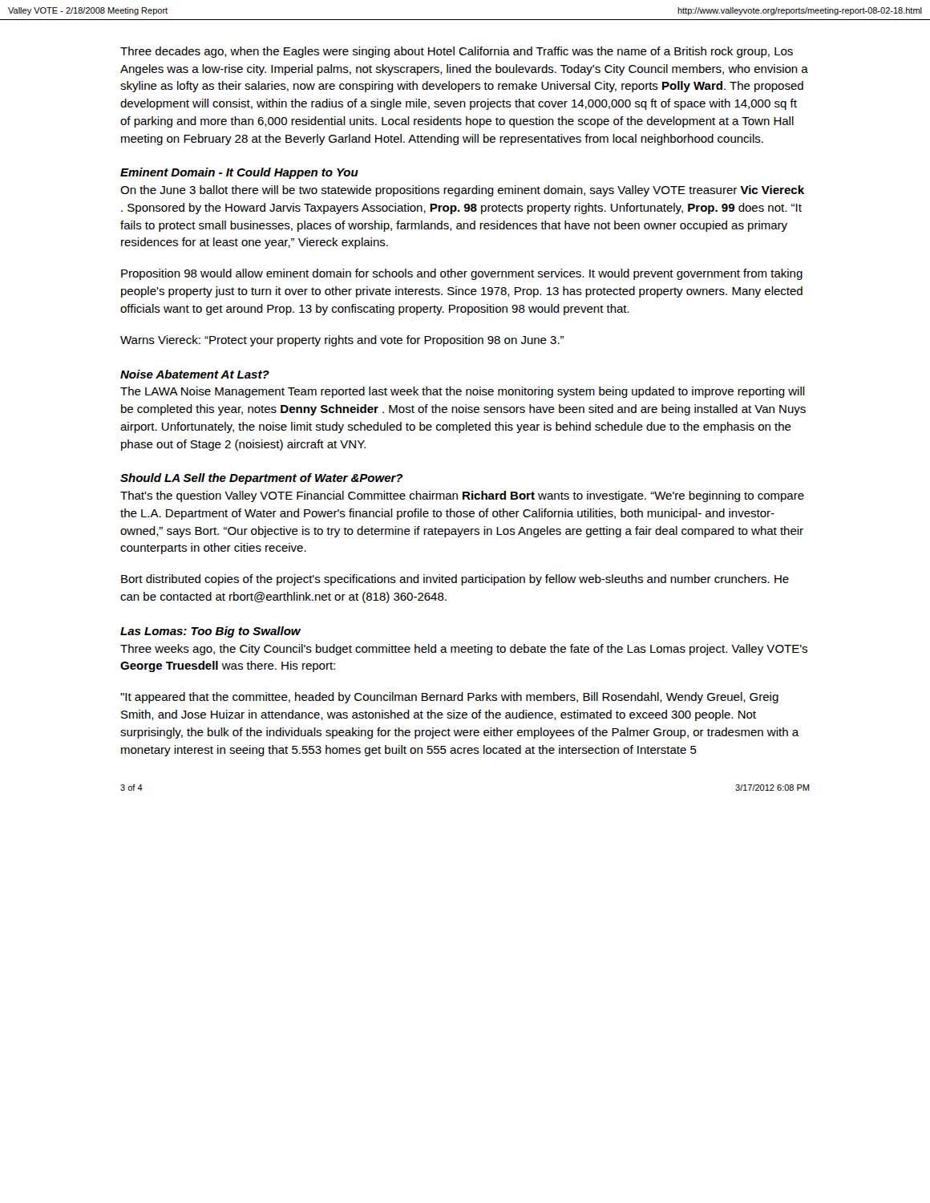Valley VOTE - 2/18/2008 Meeting Report http://www.valleyvote.org/reports/meeting-report-08-02-18.html
Three decades ago, when the Eagles were singing about Hotel California and Traffic was the name of a British rock group, Los Angeles was a low-rise city. Imperial palms, not skyscrapers, lined the boulevards. Today's City Council members, who envision a skyline as lofty as their salaries, now are conspiring with developers to remake Universal City, reports Polly Ward. The proposed development will consist, within the radius of a single mile, seven projects that cover 14,000,000 sq ft of space with 14,000 sq ft of parking and more than 6,000 residential units. Local residents hope to question the scope of the development at a Town Hall meeting on February 28 at the Beverly Garland Hotel. Attending will be representatives from local neighborhood councils.
Eminent Domain - It Could Happen to You
On the June 3 ballot there will be two statewide propositions regarding eminent domain, says Valley VOTE treasurer Vic Viereck . Sponsored by the Howard Jarvis Taxpayers Association, Prop. 98 protects property rights. Unfortunately, Prop. 99 does not. “It fails to protect small businesses, places of worship, farmlands, and residences that have not been owner occupied as primary residences for at least one year,” Viereck explains.
Proposition 98 would allow eminent domain for schools and other government services. It would prevent government from taking people's property just to turn it over to other private interests. Since 1978, Prop. 13 has protected property owners. Many elected officials want to get around Prop. 13 by confiscating property. Proposition 98 would prevent that.
Warns Viereck: “Protect your property rights and vote for Proposition 98 on June 3.”
Noise Abatement At Last?
The LAWA Noise Management Team reported last week that the noise monitoring system being updated to improve reporting will be completed this year, notes Denny Schneider . Most of the noise sensors have been sited and are being installed at Van Nuys airport. Unfortunately, the noise limit study scheduled to be completed this year is behind schedule due to the emphasis on the phase out of Stage 2 (noisiest) aircraft at VNY.
Should LA Sell the Department of Water &Power?
That's the question Valley VOTE Financial Committee chairman Richard Bort wants to investigate. “We're beginning to compare the L.A. Department of Water and Power's financial profile to those of other California utilities, both municipal- and investor-owned,” says Bort. “Our objective is to try to determine if ratepayers in Los Angeles are getting a fair deal compared to what their counterparts in other cities receive.
Bort distributed copies of the project's specifications and invited participation by fellow web-sleuths and number crunchers. He can be contacted at rbort@earthlink.net or at (818) 360-2648.
Las Lomas: Too Big to Swallow
Three weeks ago, the City Council's budget committee held a meeting to debate the fate of the Las Lomas project. Valley VOTE's George Truesdell was there. His report:
"It appeared that the committee, headed by Councilman Bernard Parks with members, Bill Rosendahl, Wendy Greuel, Greig Smith, and Jose Huizar in attendance, was astonished at the size of the audience, estimated to exceed 300 people. Not surprisingly, the bulk of the individuals speaking for the project were either employees of the Palmer Group, or tradesmen with a monetary interest in seeing that 5.553 homes get built on 555 acres located at the intersection of Interstate 5
3 of 4 3/17/2012 6:08 PM